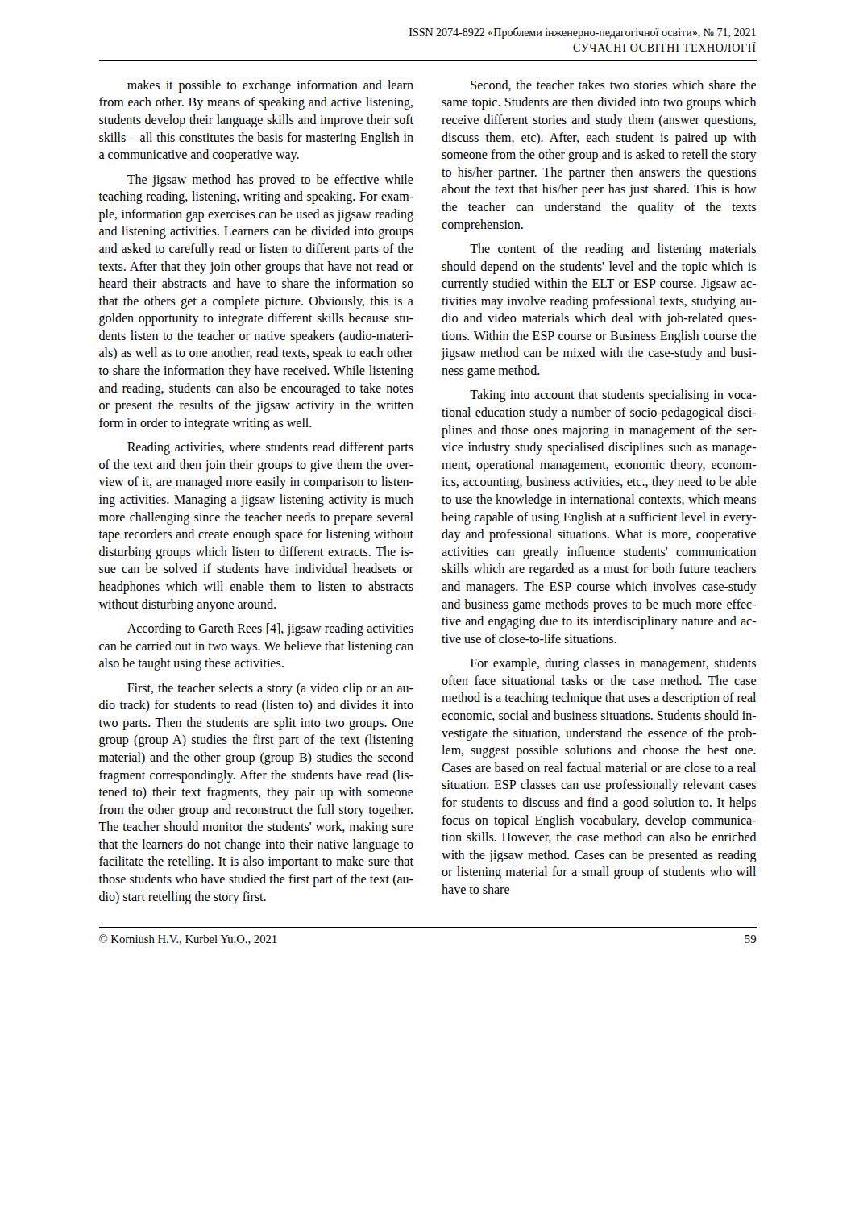ISSN 2074-8922 «Проблеми інженерно-педагогічної освіти», № 71, 2021 СУЧАСНІ ОСВІТНІ ТЕХНОЛОГІЇ
makes it possible to exchange information and learn from each other. By means of speaking and active listening, students develop their language skills and improve their soft skills – all this constitutes the basis for mastering English in a communicative and cooperative way.
The jigsaw method has proved to be effective while teaching reading, listening, writing and speaking. For example, information gap exercises can be used as jigsaw reading and listening activities. Learners can be divided into groups and asked to carefully read or listen to different parts of the texts. After that they join other groups that have not read or heard their abstracts and have to share the information so that the others get a complete picture. Obviously, this is a golden opportunity to integrate different skills because students listen to the teacher or native speakers (audio-materials) as well as to one another, read texts, speak to each other to share the information they have received. While listening and reading, students can also be encouraged to take notes or present the results of the jigsaw activity in the written form in order to integrate writing as well.
Reading activities, where students read different parts of the text and then join their groups to give them the overview of it, are managed more easily in comparison to listening activities. Managing a jigsaw listening activity is much more challenging since the teacher needs to prepare several tape recorders and create enough space for listening without disturbing groups which listen to different extracts. The issue can be solved if students have individual headsets or headphones which will enable them to listen to abstracts without disturbing anyone around.
According to Gareth Rees [4], jigsaw reading activities can be carried out in two ways. We believe that listening can also be taught using these activities.
First, the teacher selects a story (a video clip or an audio track) for students to read (listen to) and divides it into two parts. Then the students are split into two groups. One group (group A) studies the first part of the text (listening material) and the other group (group B) studies the second fragment correspondingly. After the students have read (listened to) their text fragments, they pair up with someone from the other group and reconstruct the full story together. The teacher should monitor the students' work, making sure that the learners do not change into their native language to facilitate the retelling. It is also important to make sure that those students who have studied the first part of the text (audio) start retelling the story first.
Second, the teacher takes two stories which share the same topic. Students are then divided into two groups which receive different stories and study them (answer questions, discuss them, etc). After, each student is paired up with someone from the other group and is asked to retell the story to his/her partner. The partner then answers the questions about the text that his/her peer has just shared. This is how the teacher can understand the quality of the texts comprehension.
The content of the reading and listening materials should depend on the students' level and the topic which is currently studied within the ELT or ESP course. Jigsaw activities may involve reading professional texts, studying audio and video materials which deal with job-related questions. Within the ESP course or Business English course the jigsaw method can be mixed with the case-study and business game method.
Taking into account that students specialising in vocational education study a number of socio-pedagogical disciplines and those ones majoring in management of the service industry study specialised disciplines such as management, operational management, economic theory, economics, accounting, business activities, etc., they need to be able to use the knowledge in international contexts, which means being capable of using English at a sufficient level in everyday and professional situations. What is more, cooperative activities can greatly influence students' communication skills which are regarded as a must for both future teachers and managers. The ESP course which involves case-study and business game methods proves to be much more effective and engaging due to its interdisciplinary nature and active use of close-to-life situations.
For example, during classes in management, students often face situational tasks or the case method. The case method is a teaching technique that uses a description of real economic, social and business situations. Students should investigate the situation, understand the essence of the problem, suggest possible solutions and choose the best one. Cases are based on real factual material or are close to a real situation. ESP classes can use professionally relevant cases for students to discuss and find a good solution to. It helps focus on topical English vocabulary, develop communication skills. However, the case method can also be enriched with the jigsaw method. Cases can be presented as reading or listening material for a small group of students who will have to share
© Korniush H.V., Kurbel Yu.O., 2021 59